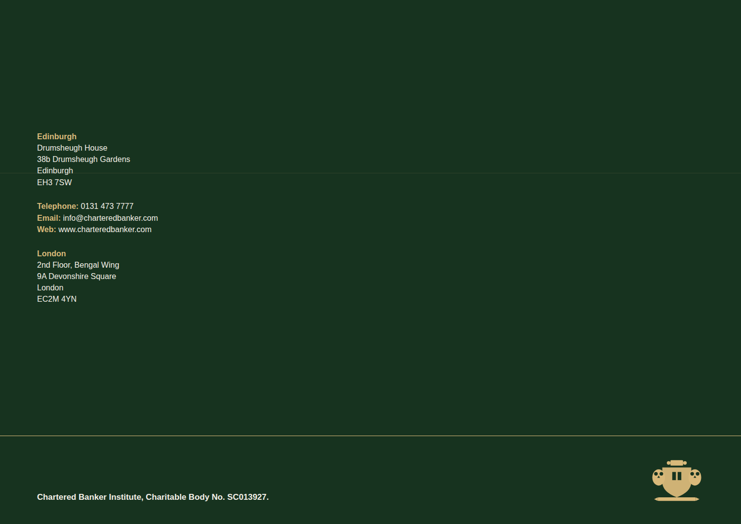Edinburgh
Drumsheugh House
38b Drumsheugh Gardens
Edinburgh
EH3 7SW
Telephone: 0131 473 7777
Email: info@charteredbanker.com
Web: www.charteredbanker.com
London
2nd Floor, Bengal Wing
9A Devonshire Square
London
EC2M 4YN
Chartered Banker Institute, Charitable Body No. SC013927.